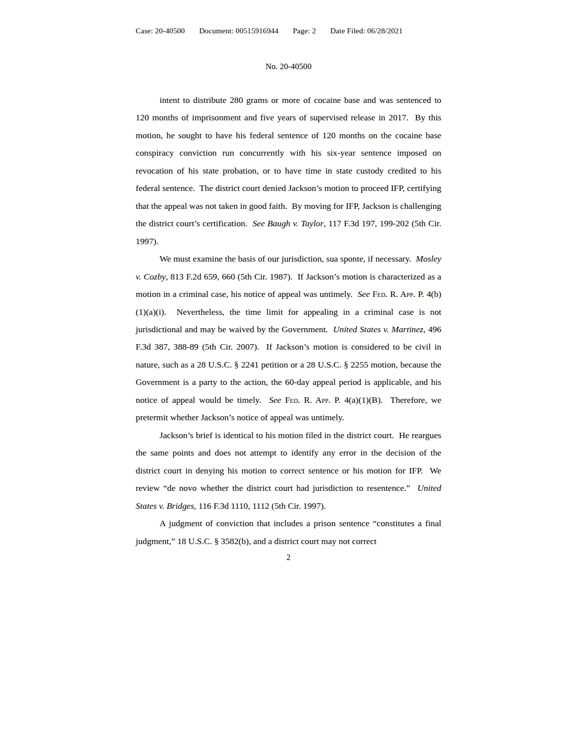Case: 20-40500 Document: 00515916944 Page: 2 Date Filed: 06/28/2021
No. 20-40500
intent to distribute 280 grams or more of cocaine base and was sentenced to 120 months of imprisonment and five years of supervised release in 2017. By this motion, he sought to have his federal sentence of 120 months on the cocaine base conspiracy conviction run concurrently with his six-year sentence imposed on revocation of his state probation, or to have time in state custody credited to his federal sentence. The district court denied Jackson’s motion to proceed IFP, certifying that the appeal was not taken in good faith. By moving for IFP, Jackson is challenging the district court’s certification. See Baugh v. Taylor, 117 F.3d 197, 199-202 (5th Cir. 1997).
We must examine the basis of our jurisdiction, sua sponte, if necessary. Mosley v. Cozby, 813 F.2d 659, 660 (5th Cir. 1987). If Jackson’s motion is characterized as a motion in a criminal case, his notice of appeal was untimely. See Fed. R. App. P. 4(b)(1)(a)(i). Nevertheless, the time limit for appealing in a criminal case is not jurisdictional and may be waived by the Government. United States v. Martinez, 496 F.3d 387, 388-89 (5th Cir. 2007). If Jackson’s motion is considered to be civil in nature, such as a 28 U.S.C. § 2241 petition or a 28 U.S.C. § 2255 motion, because the Government is a party to the action, the 60-day appeal period is applicable, and his notice of appeal would be timely. See Fed. R. App. P. 4(a)(1)(B). Therefore, we pretermit whether Jackson’s notice of appeal was untimely.
Jackson’s brief is identical to his motion filed in the district court. He reargues the same points and does not attempt to identify any error in the decision of the district court in denying his motion to correct sentence or his motion for IFP. We review “de novo whether the district court had jurisdiction to resentence.” United States v. Bridges, 116 F.3d 1110, 1112 (5th Cir. 1997).
A judgment of conviction that includes a prison sentence “constitutes a final judgment,” 18 U.S.C. § 3582(b), and a district court may not correct
2